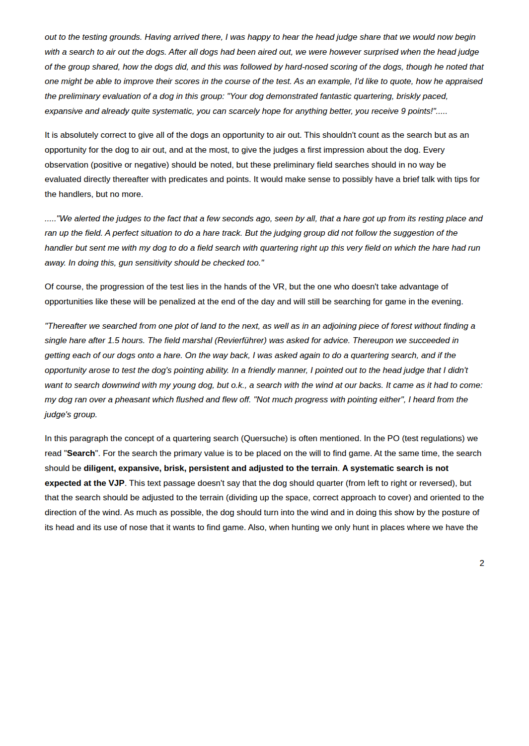out to the testing grounds. Having arrived there, I was happy to hear the head judge share that we would now begin with a search to air out the dogs. After all dogs had been aired out, we were however surprised when the head judge of the group shared, how the dogs did, and this was followed by hard-nosed scoring of the dogs, though he noted that one might be able to improve their scores in the course of the test. As an example, I'd like to quote, how he appraised the preliminary evaluation of a dog in this group: "Your dog demonstrated fantastic quartering, briskly paced, expansive and already quite systematic, you can scarcely hope for anything better, you receive 9 points!".....
It is absolutely correct to give all of the dogs an opportunity to air out. This shouldn't count as the search but as an opportunity for the dog to air out, and at the most, to give the judges a first impression about the dog. Every observation (positive or negative) should be noted, but these preliminary field searches should in no way be evaluated directly thereafter with predicates and points. It would make sense to possibly have a brief talk with tips for the handlers, but no more.
....."We alerted the judges to the fact that a few seconds ago, seen by all, that a hare got up from its resting place and ran up the field. A perfect situation to do a hare track. But the judging group did not follow the suggestion of the handler but sent me with my dog to do a field search with quartering right up this very field on which the hare had run away. In doing this, gun sensitivity should be checked too."
Of course, the progression of the test lies in the hands of the VR, but the one who doesn't take advantage of opportunities like these will be penalized at the end of the day and will still be searching for game in the evening.
"Thereafter we searched from one plot of land to the next, as well as in an adjoining piece of forest without finding a single hare after 1.5 hours. The field marshal (Revierführer) was asked for advice. Thereupon we succeeded in getting each of our dogs onto a hare. On the way back, I was asked again to do a quartering search, and if the opportunity arose to test the dog's pointing ability. In a friendly manner, I pointed out to the head judge that I didn't want to search downwind with my young dog, but o.k., a search with the wind at our backs. It came as it had to come: my dog ran over a pheasant which flushed and flew off. "Not much progress with pointing either", I heard from the judge's group.
In this paragraph the concept of a quartering search (Quersuche) is often mentioned. In the PO (test regulations) we read "Search". For the search the primary value is to be placed on the will to find game. At the same time, the search should be diligent, expansive, brisk, persistent and adjusted to the terrain. A systematic search is not expected at the VJP. This text passage doesn't say that the dog should quarter (from left to right or reversed), but that the search should be adjusted to the terrain (dividing up the space, correct approach to cover) and oriented to the direction of the wind. As much as possible, the dog should turn into the wind and in doing this show by the posture of its head and its use of nose that it wants to find game. Also, when hunting we only hunt in places where we have the
2